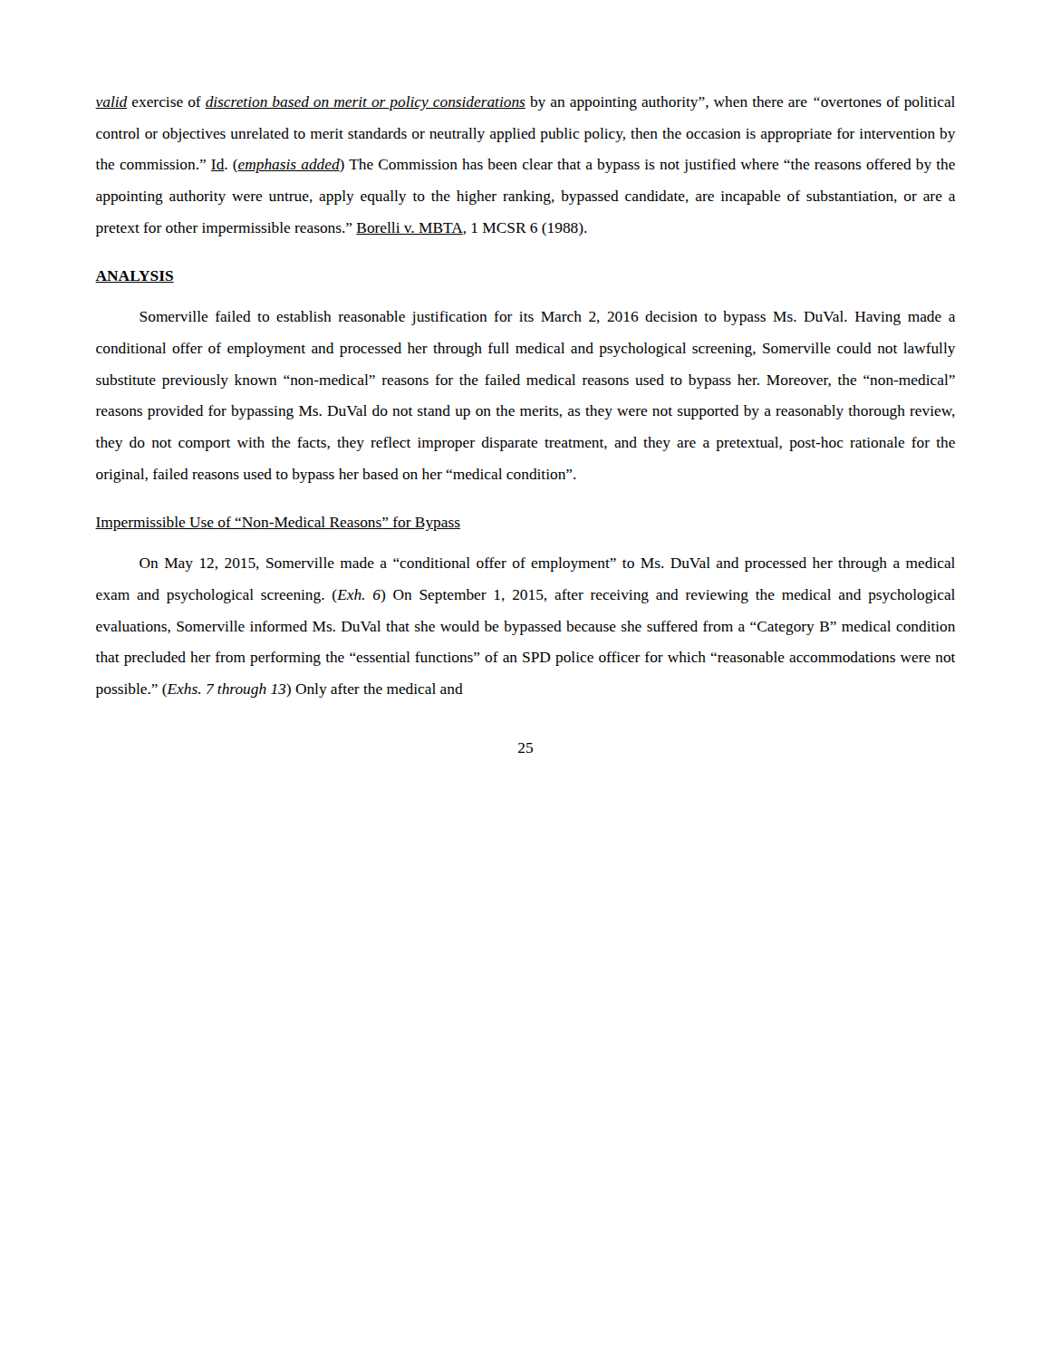valid exercise of discretion based on merit or policy considerations by an appointing authority”, when there are “overtones of political control or objectives unrelated to merit standards or neutrally applied public policy, then the occasion is appropriate for intervention by the commission.” Id. (emphasis added) The Commission has been clear that a bypass is not justified where “the reasons offered by the appointing authority were untrue, apply equally to the higher ranking, bypassed candidate, are incapable of substantiation, or are a pretext for other impermissible reasons.” Borelli v. MBTA, 1 MCSR 6 (1988).
ANALYSIS
Somerville failed to establish reasonable justification for its March 2, 2016 decision to bypass Ms. DuVal. Having made a conditional offer of employment and processed her through full medical and psychological screening, Somerville could not lawfully substitute previously known “non-medical” reasons for the failed medical reasons used to bypass her. Moreover, the “non-medical” reasons provided for bypassing Ms. DuVal do not stand up on the merits, as they were not supported by a reasonably thorough review, they do not comport with the facts, they reflect improper disparate treatment, and they are a pretextual, post-hoc rationale for the original, failed reasons used to bypass her based on her “medical condition”.
Impermissible Use of “Non-Medical Reasons” for Bypass
On May 12, 2015, Somerville made a “conditional offer of employment” to Ms. DuVal and processed her through a medical exam and psychological screening. (Exh. 6) On September 1, 2015, after receiving and reviewing the medical and psychological evaluations, Somerville informed Ms. DuVal that she would be bypassed because she suffered from a “Category B” medical condition that precluded her from performing the “essential functions” of an SPD police officer for which “reasonable accommodations were not possible.” (Exhs. 7 through 13) Only after the medical and
25